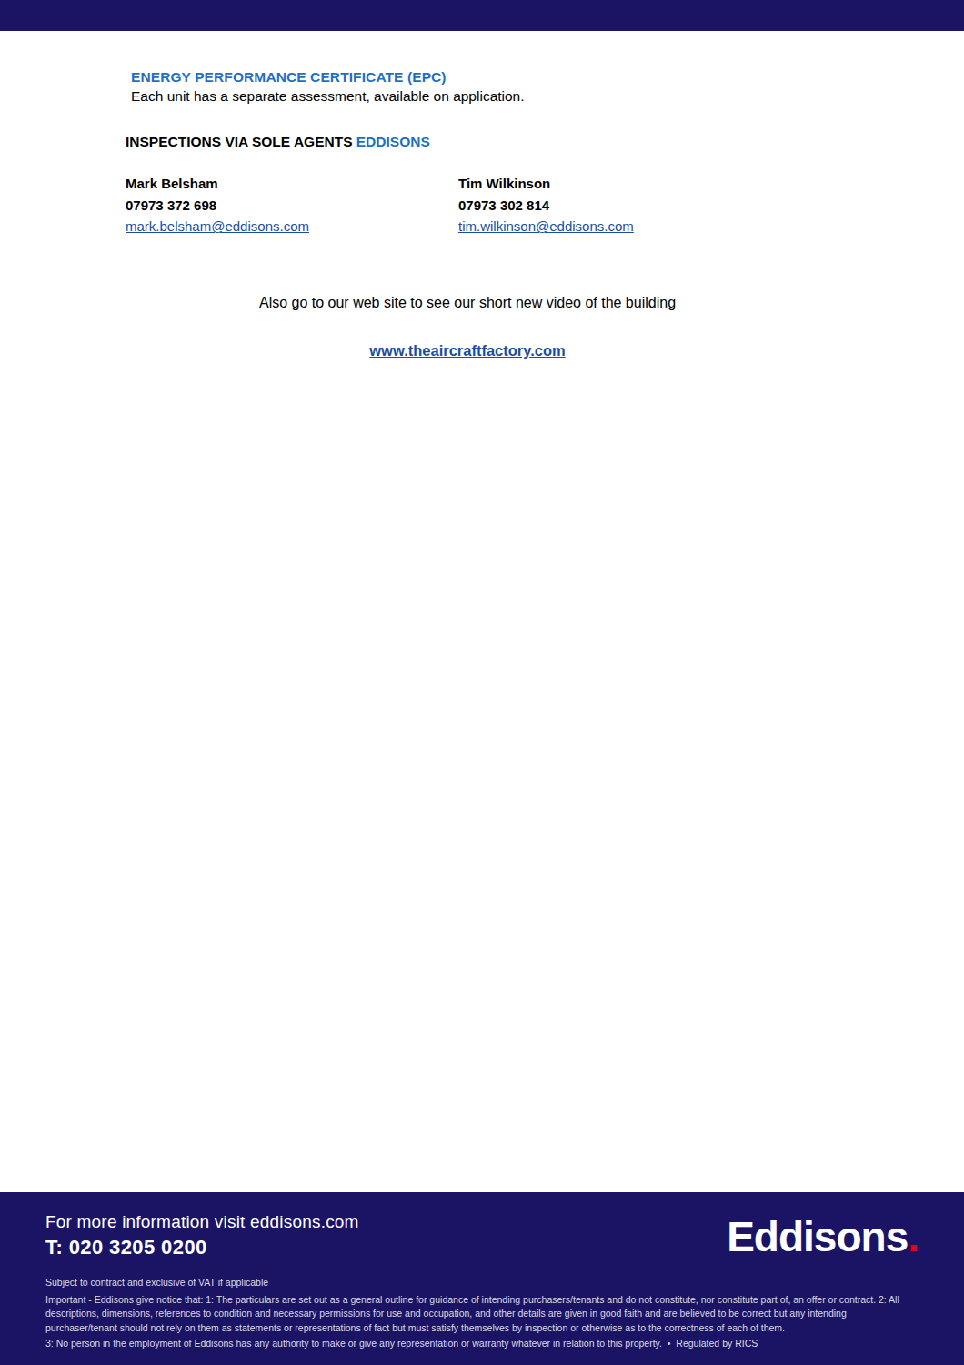ENERGY PERFORMANCE CERTIFICATE (EPC)
Each unit has a separate assessment, available on application.
INSPECTIONS VIA SOLE AGENTS EDDISONS
| Mark Belsham | Tim Wilkinson |
| 07973 372 698 | 07973 302 814 |
| mark.belsham@eddisons.com | tim.wilkinson@eddisons.com |
Also go to our web site to see our short new video of the building
www.theaircraftfactory.com
For more information visit eddisons.com
T: 020 3205 0200
Eddisons.
Subject to contract and exclusive of VAT if applicable
Important - Eddisons give notice that: 1: The particulars are set out as a general outline for guidance of intending purchasers/tenants and do not constitute, nor constitute part of, an offer or contract. 2: All descriptions, dimensions, references to condition and necessary permissions for use and occupation, and other details are given in good faith and are believed to be correct but any intending purchaser/tenant should not rely on them as statements or representations of fact but must satisfy themselves by inspection or otherwise as to the correctness of each of them.
3: No person in the employment of Eddisons has any authority to make or give any representation or warranty whatever in relation to this property. • Regulated by RICS